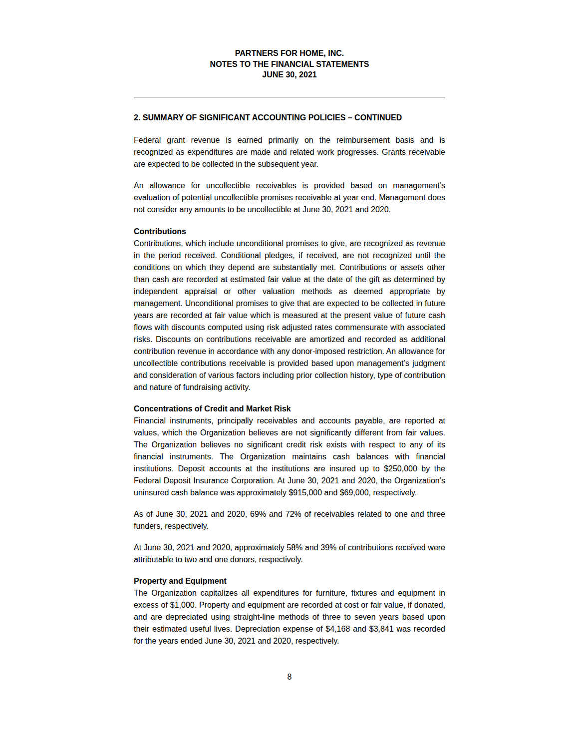PARTNERS FOR HOME, INC. NOTES TO THE FINANCIAL STATEMENTS JUNE 30, 2021
2. SUMMARY OF SIGNIFICANT ACCOUNTING POLICIES – CONTINUED
Federal grant revenue is earned primarily on the reimbursement basis and is recognized as expenditures are made and related work progresses. Grants receivable are expected to be collected in the subsequent year.
An allowance for uncollectible receivables is provided based on management’s evaluation of potential uncollectible promises receivable at year end. Management does not consider any amounts to be uncollectible at June 30, 2021 and 2020.
Contributions
Contributions, which include unconditional promises to give, are recognized as revenue in the period received. Conditional pledges, if received, are not recognized until the conditions on which they depend are substantially met. Contributions or assets other than cash are recorded at estimated fair value at the date of the gift as determined by independent appraisal or other valuation methods as deemed appropriate by management. Unconditional promises to give that are expected to be collected in future years are recorded at fair value which is measured at the present value of future cash flows with discounts computed using risk adjusted rates commensurate with associated risks. Discounts on contributions receivable are amortized and recorded as additional contribution revenue in accordance with any donor-imposed restriction. An allowance for uncollectible contributions receivable is provided based upon management’s judgment and consideration of various factors including prior collection history, type of contribution and nature of fundraising activity.
Concentrations of Credit and Market Risk
Financial instruments, principally receivables and accounts payable, are reported at values, which the Organization believes are not significantly different from fair values. The Organization believes no significant credit risk exists with respect to any of its financial instruments. The Organization maintains cash balances with financial institutions. Deposit accounts at the institutions are insured up to $250,000 by the Federal Deposit Insurance Corporation. At June 30, 2021 and 2020, the Organization’s uninsured cash balance was approximately $915,000 and $69,000, respectively.
As of June 30, 2021 and 2020, 69% and 72% of receivables related to one and three funders, respectively.
At June 30, 2021 and 2020, approximately 58% and 39% of contributions received were attributable to two and one donors, respectively.
Property and Equipment
The Organization capitalizes all expenditures for furniture, fixtures and equipment in excess of $1,000. Property and equipment are recorded at cost or fair value, if donated, and are depreciated using straight-line methods of three to seven years based upon their estimated useful lives. Depreciation expense of $4,168 and $3,841 was recorded for the years ended June 30, 2021 and 2020, respectively.
8